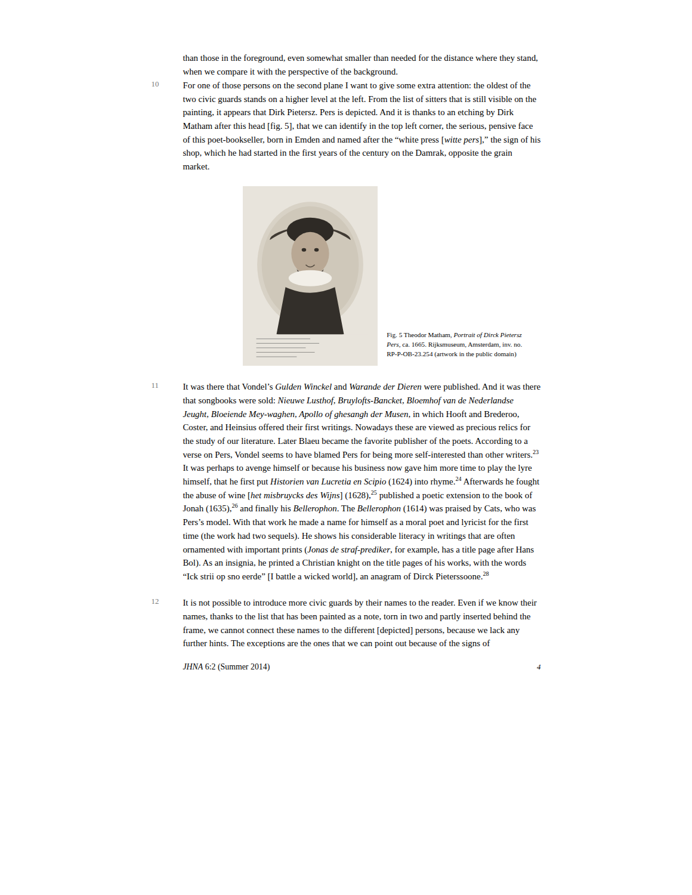than those in the foreground, even somewhat smaller than needed for the distance where they stand, when we compare it with the perspective of the background.
10
For one of those persons on the second plane I want to give some extra attention: the oldest of the two civic guards stands on a higher level at the left. From the list of sitters that is still visible on the painting, it appears that Dirk Pietersz. Pers is depicted. And it is thanks to an etching by Dirk Matham after this head [fig. 5], that we can identify in the top left corner, the serious, pensive face of this poet-bookseller, born in Emden and named after the “white press [witte pers],” the sign of his shop, which he had started in the first years of the century on the Damrak, opposite the grain market.
Fig. 5 Theodor Matham, Portrait of Dirck Pietersz Pers, ca. 1665. Rijksmuseum, Amsterdam, inv. no. RP-P-OB-23.254 (artwork in the public domain)
11
It was there that Vondel’s Gulden Winckel and Warande der Dieren were published. And it was there that songbooks were sold: Nieuwe Lusthof, Bruylofts-Bancket, Bloemhof van de Nederlandse Jeught, Bloeiende Mey-waghen, Apollo of ghesangh der Musen, in which Hooft and Brederoo, Coster, and Heinsius offered their first writings. Nowadays these are viewed as precious relics for the study of our literature. Later Blaeu became the favorite publisher of the poets. According to a verse on Pers, Vondel seems to have blamed Pers for being more self-interested than other writers.23 It was perhaps to avenge himself or because his business now gave him more time to play the lyre himself, that he first put Historien van Lucretia en Scipio (1624) into rhyme.24 Afterwards he fought the abuse of wine [het misbruycks des Wijns] (1628),25 published a poetic extension to the book of Jonah (1635),26 and finally his Bellerophon. The Bellerophon (1614) was praised by Cats, who was Pers’s model. With that work he made a name for himself as a moral poet and lyricist for the first time (the work had two sequels). He shows his considerable literacy in writings that are often ornamented with important prints (Jonas de straf-prediker, for example, has a title page after Hans Bol). As an insignia, he printed a Christian knight on the title pages of his works, with the words “Ick strii op sno eerde” [I battle a wicked world], an anagram of Dirck Pieterssoone.28
12
It is not possible to introduce more civic guards by their names to the reader. Even if we know their names, thanks to the list that has been painted as a note, torn in two and partly inserted behind the frame, we cannot connect these names to the different [depicted] persons, because we lack any further hints. The exceptions are the ones that we can point out because of the signs of
JHNA 6:2 (Summer 2014)
4